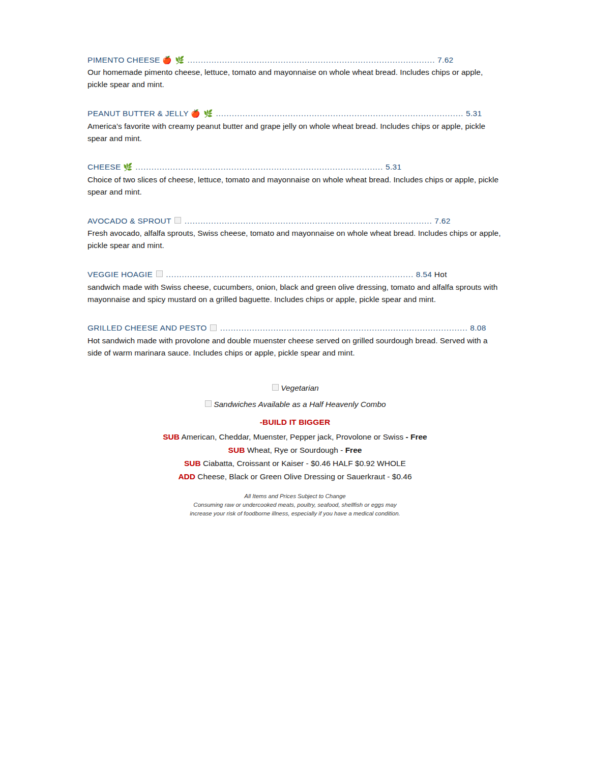PIMENTO CHEESE 🍎 🌿 ............................................................................................. 7.62 Our homemade pimento cheese, lettuce, tomato and mayonnaise on whole wheat bread. Includes chips or apple, pickle spear and mint.
PEANUT BUTTER & JELLY 🍎 🌿 ............................................................................................. 5.31 America’s favorite with creamy peanut butter and grape jelly on whole wheat bread. Includes chips or apple, pickle spear and mint.
CHEESE 🌿 ............................................................................................. 5.31 Choice of two slices of cheese, lettuce, tomato and mayonnaise on whole wheat bread. Includes chips or apple, pickle spear and mint.
AVOCADO & SPROUT ............................................................................................. 7.62 Fresh avocado, alfalfa sprouts, Swiss cheese, tomato and mayonnaise on whole wheat bread. Includes chips or apple, pickle spear and mint.
VEGGIE HOAGIE ............................................................................................. 8.54 Hot sandwich made with Swiss cheese, cucumbers, onion, black and green olive dressing, tomato and alfalfa sprouts with mayonnaise and spicy mustard on a grilled baguette. Includes chips or apple, pickle spear and mint.
GRILLED CHEESE AND PESTO ............................................................................................. 8.08 Hot sandwich made with provolone and double muenster cheese served on grilled sourdough bread. Served with a side of warm marinara sauce. Includes chips or apple, pickle spear and mint.
Vegetarian
Sandwiches Available as a Half Heavenly Combo
-BUILD IT BIGGER
SUB American, Cheddar, Muenster, Pepper jack, Provolone or Swiss - Free
SUB Wheat, Rye or Sourdough - Free
SUB Ciabatta, Croissant or Kaiser - $0.46 HALF $0.92 WHOLE
ADD Cheese, Black or Green Olive Dressing or Sauerkraut - $0.46
All Items and Prices Subject to Change
Consuming raw or undercooked meats, poultry, seafood, shellfish or eggs may
increase your risk of foodborne illness, especially if you have a medical condition.